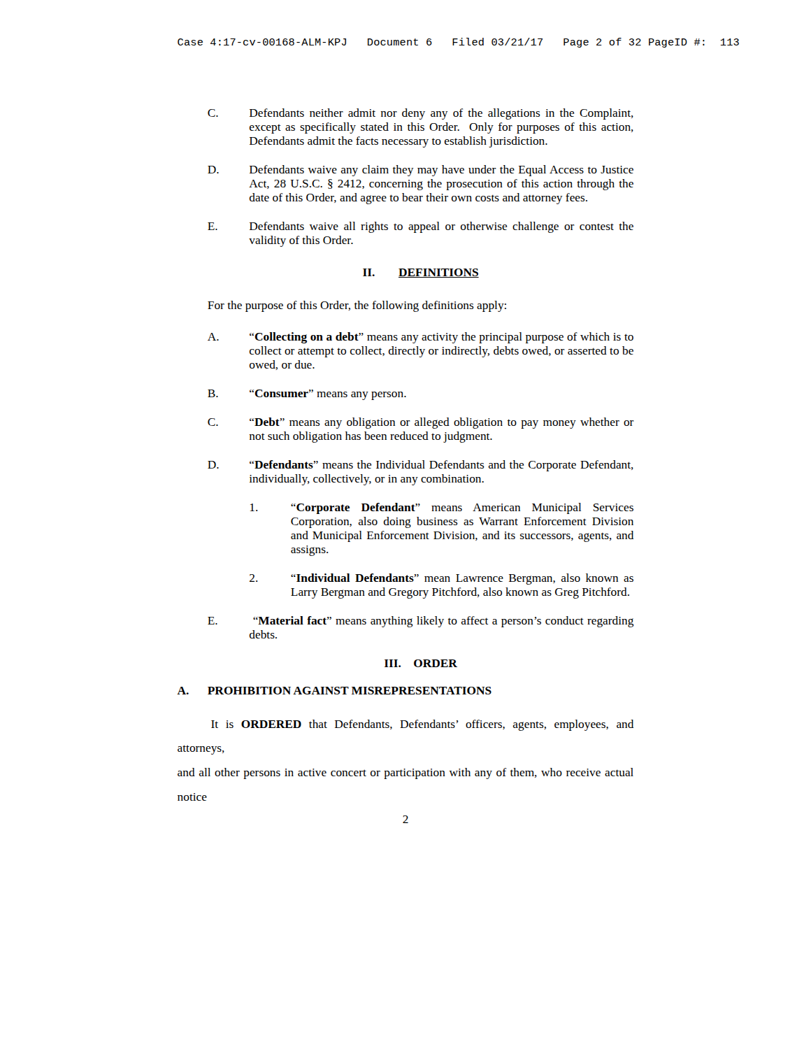Case 4:17-cv-00168-ALM-KPJ Document 6 Filed 03/21/17 Page 2 of 32 PageID #: 113
C.
Defendants neither admit nor deny any of the allegations in the Complaint, except as specifically stated in this Order. Only for purposes of this action, Defendants admit the facts necessary to establish jurisdiction.
D.
Defendants waive any claim they may have under the Equal Access to Justice Act, 28 U.S.C. § 2412, concerning the prosecution of this action through the date of this Order, and agree to bear their own costs and attorney fees.
E.
Defendants waive all rights to appeal or otherwise challenge or contest the validity of this Order.
II. DEFINITIONS
For the purpose of this Order, the following definitions apply:
A.
“Collecting on a debt” means any activity the principal purpose of which is to collect or attempt to collect, directly or indirectly, debts owed, or asserted to be owed, or due.
B.
“Consumer” means any person.
C.
“Debt” means any obligation or alleged obligation to pay money whether or not such obligation has been reduced to judgment.
D.
“Defendants” means the Individual Defendants and the Corporate Defendant, individually, collectively, or in any combination.
1.
“Corporate Defendant” means American Municipal Services Corporation, also doing business as Warrant Enforcement Division and Municipal Enforcement Division, and its successors, agents, and assigns.
2.
“Individual Defendants” mean Lawrence Bergman, also known as Larry Bergman and Gregory Pitchford, also known as Greg Pitchford.
E.
“Material fact” means anything likely to affect a person’s conduct regarding debts.
III. ORDER
A. PROHIBITION AGAINST MISREPRESENTATIONS
It is ORDERED that Defendants, Defendants’ officers, agents, employees, and attorneys,
and all other persons in active concert or participation with any of them, who receive actual notice
2